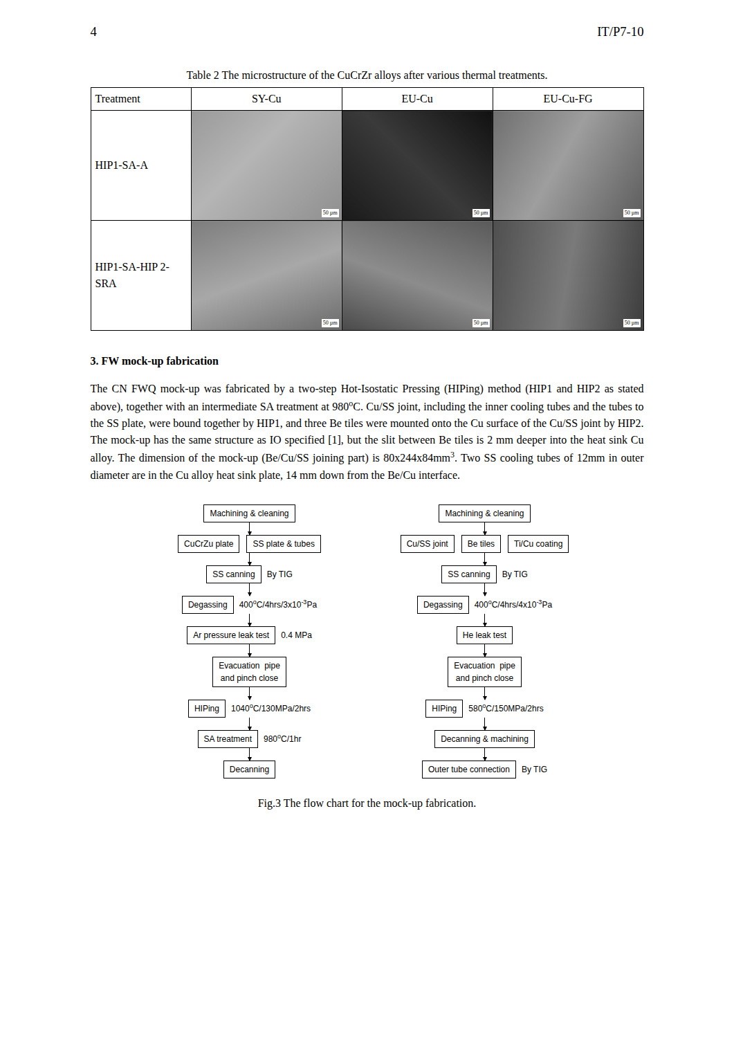4 IT/P7-10
Table 2 The microstructure of the CuCrZr alloys after various thermal treatments.
| Treatment | SY-Cu | EU-Cu | EU-Cu-FG |
| --- | --- | --- | --- |
| HIP1-SA-A | 50 µm | 50 µm | 50 µm |
| HIP1-SA-HIP 2-SRA | 50 µm | 50 µm | 50 µm |
3. FW mock-up fabrication
The CN FWQ mock-up was fabricated by a two-step Hot-Isostatic Pressing (HIPing) method (HIP1 and HIP2 as stated above), together with an intermediate SA treatment at 980oC. Cu/SS joint, including the inner cooling tubes and the tubes to the SS plate, were bound together by HIP1, and three Be tiles were mounted onto the Cu surface of the Cu/SS joint by HIP2. The mock-up has the same structure as IO specified [1], but the slit between Be tiles is 2 mm deeper into the heat sink Cu alloy. The dimension of the mock-up (Be/Cu/SS joining part) is 80x244x84mm3. Two SS cooling tubes of 12mm in outer diameter are in the Cu alloy heat sink plate, 14 mm down from the Be/Cu interface.
Machining & cleaning
CuCrZu plate
SS plate & tubes
SS canning
By TIG
Degassing
400oC/4hrs/3x10-3Pa
Ar pressure leak test
0.4 MPa
Evacuation pipe
and pinch close
HIPing
1040oC/130MPa/2hrs
SA treatment
980oC/1hr
Decanning
Machining & cleaning
Cu/SS joint
Be tiles
Ti/Cu coating
SS canning
By TIG
Degassing
400oC/4hrs/4x10-3Pa
He leak test
Evacuation pipe
and pinch close
HIPing
580oC/150MPa/2hrs
Decanning & machining
Outer tube connection
By TIG
Fig.3 The flow chart for the mock-up fabrication.